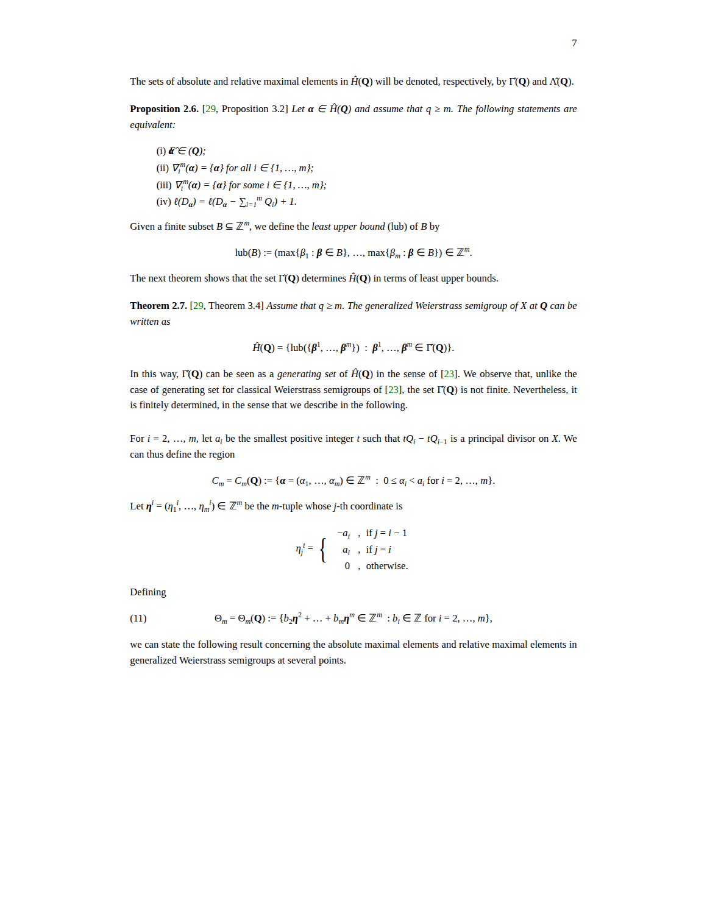7
The sets of absolute and relative maximal elements in Ĥ(Q) will be denoted, respectively, by Γ̂(Q) and Λ̂(Q).
Proposition 2.6. [29, Proposition 3.2] Let α ∈ Ĥ(Q) and assume that q ≥ m. The following statements are equivalent:
(i) α ∈ Γ̂(Q);
(ii) ∇im(α) = {α} for all i ∈ {1, …, m};
(iii) ∇im(α) = {α} for some i ∈ {1, …, m};
(iv) ℓ(Dα) = ℓ(Dα − ∑i=1m Qi) + 1.
Given a finite subset B ⊆ ℤm, we define the least upper bound (lub) of B by
lub(B) := (max{β1 : β ∈ B}, …, max{βm : β ∈ B}) ∈ ℤm.
The next theorem shows that the set Γ̂(Q) determines Ĥ(Q) in terms of least upper bounds.
Theorem 2.7. [29, Theorem 3.4] Assume that q ≥ m. The generalized Weierstrass semigroup of X at Q can be written as
Ĥ(Q) = {lub({β1, …, βm}) : β1, …, βm ∈ Γ̂(Q)}.
In this way, Γ̂(Q) can be seen as a generating set of Ĥ(Q) in the sense of [23]. We observe that, unlike the case of generating set for classical Weierstrass semigroups of [23], the set Γ̂(Q) is not finite. Nevertheless, it is finitely determined, in the sense that we describe in the following.
For i = 2, …, m, let ai be the smallest positive integer t such that tQi − tQi−1 is a principal divisor on X. We can thus define the region
Cm = Cm(Q) := {α = (α1, …, αm) ∈ ℤm : 0 ≤ αi < ai for i = 2, …, m}.
Let ηi = (η1i, …, ηmi) ∈ ℤm be the m-tuple whose j-th coordinate is
ηji = {
| − a i | , | if j = i − 1 |
| a i | , | if j = i |
| 0 | , | otherwise. |
Defining
(11) Θm = Θm(Q) := {b2η2 + … + bmηm ∈ ℤm : bi ∈ ℤ for i = 2, …, m},
we can state the following result concerning the absolute maximal elements and relative maximal elements in generalized Weierstrass semigroups at several points.